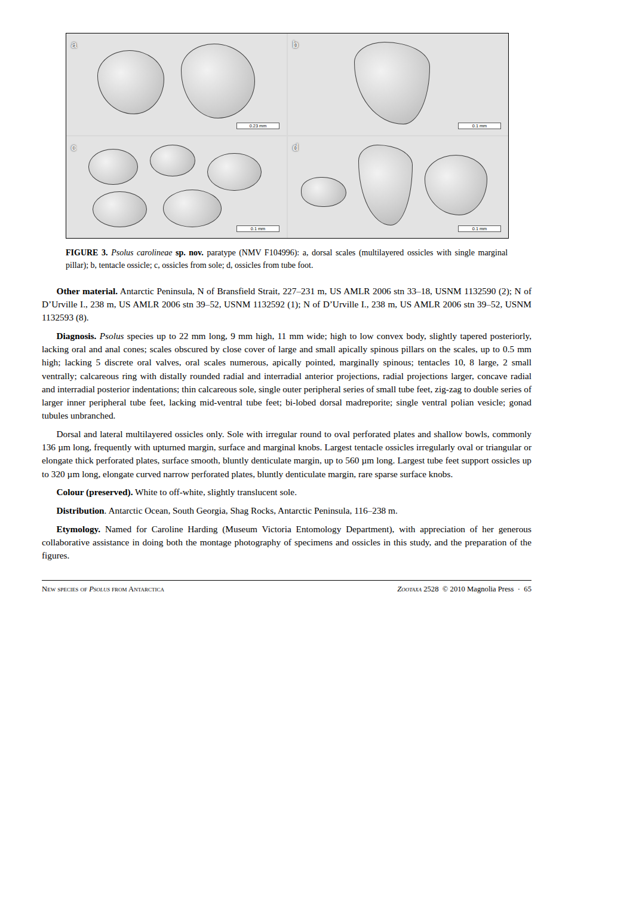a
0.23 mm
b
0.1 mm
c
0.1 mm
d
0.1 mm
FIGURE 3. Psolus carolineae sp. nov. paratype (NMV F104996): a, dorsal scales (multilayered ossicles with single marginal pillar); b, tentacle ossicle; c, ossicles from sole; d, ossicles from tube foot.
Other material. Antarctic Peninsula, N of Bransfield Strait, 227–231 m, US AMLR 2006 stn 33–18, USNM 1132590 (2); N of D’Urville I., 238 m, US AMLR 2006 stn 39–52, USNM 1132592 (1); N of D’Urville I., 238 m, US AMLR 2006 stn 39–52, USNM 1132593 (8).
Diagnosis. Psolus species up to 22 mm long, 9 mm high, 11 mm wide; high to low convex body, slightly tapered posteriorly, lacking oral and anal cones; scales obscured by close cover of large and small apically spinous pillars on the scales, up to 0.5 mm high; lacking 5 discrete oral valves, oral scales numerous, apically pointed, marginally spinous; tentacles 10, 8 large, 2 small ventrally; calcareous ring with distally rounded radial and interradial anterior projections, radial projections larger, concave radial and interradial posterior indentations; thin calcareous sole, single outer peripheral series of small tube feet, zig-zag to double series of larger inner peripheral tube feet, lacking mid-ventral tube feet; bi-lobed dorsal madreporite; single ventral polian vesicle; gonad tubules unbranched.
Dorsal and lateral multilayered ossicles only. Sole with irregular round to oval perforated plates and shallow bowls, commonly 136 µm long, frequently with upturned margin, surface and marginal knobs. Largest tentacle ossicles irregularly oval or triangular or elongate thick perforated plates, surface smooth, bluntly denticulate margin, up to 560 µm long. Largest tube feet support ossicles up to 320 µm long, elongate curved narrow perforated plates, bluntly denticulate margin, rare sparse surface knobs.
Colour (preserved). White to off-white, slightly translucent sole.
Distribution. Antarctic Ocean, South Georgia, Shag Rocks, Antarctic Peninsula, 116–238 m.
Etymology. Named for Caroline Harding (Museum Victoria Entomology Department), with appreciation of her generous collaborative assistance in doing both the montage photography of specimens and ossicles in this study, and the preparation of the figures.
New species of Psolus from Antarctica Zootaxa 2528 © 2010 Magnolia Press · 65